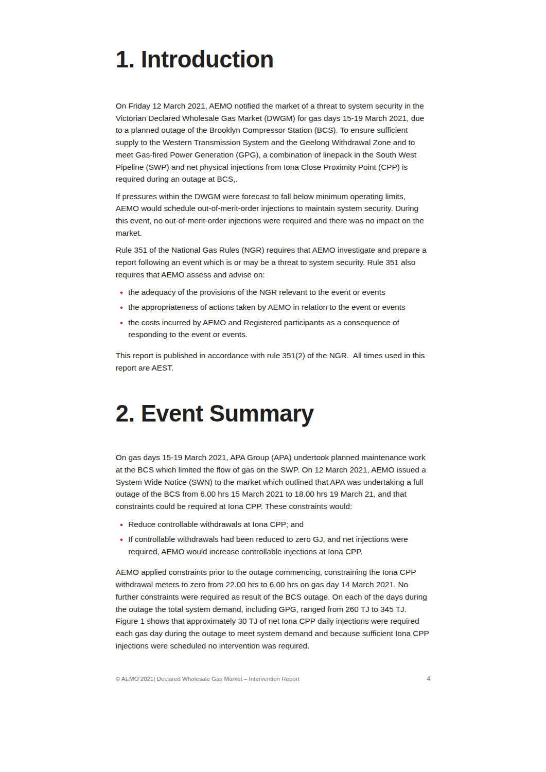1. Introduction
On Friday 12 March 2021, AEMO notified the market of a threat to system security in the Victorian Declared Wholesale Gas Market (DWGM) for gas days 15-19 March 2021, due to a planned outage of the Brooklyn Compressor Station (BCS). To ensure sufficient supply to the Western Transmission System and the Geelong Withdrawal Zone and to meet Gas-fired Power Generation (GPG), a combination of linepack in the South West Pipeline (SWP) and net physical injections from Iona Close Proximity Point (CPP) is required during an outage at BCS,.
If pressures within the DWGM were forecast to fall below minimum operating limits, AEMO would schedule out-of-merit-order injections to maintain system security. During this event, no out-of-merit-order injections were required and there was no impact on the market.
Rule 351 of the National Gas Rules (NGR) requires that AEMO investigate and prepare a report following an event which is or may be a threat to system security. Rule 351 also requires that AEMO assess and advise on:
the adequacy of the provisions of the NGR relevant to the event or events
the appropriateness of actions taken by AEMO in relation to the event or events
the costs incurred by AEMO and Registered participants as a consequence of responding to the event or events.
This report is published in accordance with rule 351(2) of the NGR. All times used in this report are AEST.
2. Event Summary
On gas days 15-19 March 2021, APA Group (APA) undertook planned maintenance work at the BCS which limited the flow of gas on the SWP. On 12 March 2021, AEMO issued a System Wide Notice (SWN) to the market which outlined that APA was undertaking a full outage of the BCS from 6.00 hrs 15 March 2021 to 18.00 hrs 19 March 21, and that constraints could be required at Iona CPP. These constraints would:
Reduce controllable withdrawals at Iona CPP; and
If controllable withdrawals had been reduced to zero GJ, and net injections were required, AEMO would increase controllable injections at Iona CPP.
AEMO applied constraints prior to the outage commencing, constraining the Iona CPP withdrawal meters to zero from 22.00 hrs to 6.00 hrs on gas day 14 March 2021. No further constraints were required as result of the BCS outage. On each of the days during the outage the total system demand, including GPG, ranged from 260 TJ to 345 TJ. Figure 1 shows that approximately 30 TJ of net Iona CPP daily injections were required each gas day during the outage to meet system demand and because sufficient Iona CPP injections were scheduled no intervention was required.
© AEMO 2021| Declared Wholesale Gas Market – Intervention Report 4